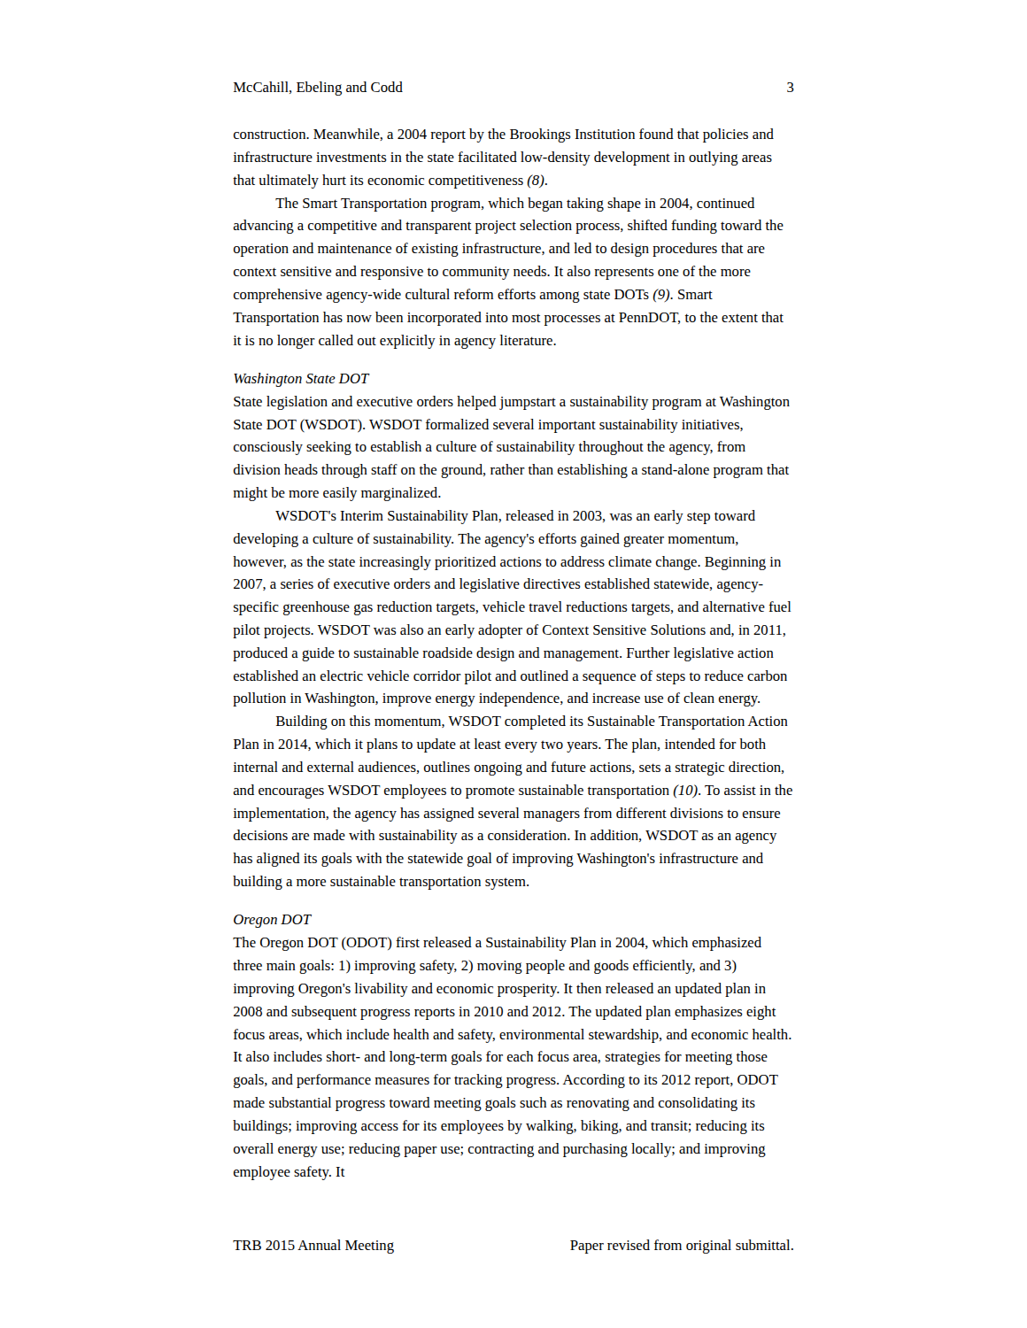McCahill, Ebeling and Codd
3
construction. Meanwhile, a 2004 report by the Brookings Institution found that policies and infrastructure investments in the state facilitated low-density development in outlying areas that ultimately hurt its economic competitiveness (8).
The Smart Transportation program, which began taking shape in 2004, continued advancing a competitive and transparent project selection process, shifted funding toward the operation and maintenance of existing infrastructure, and led to design procedures that are context sensitive and responsive to community needs. It also represents one of the more comprehensive agency-wide cultural reform efforts among state DOTs (9). Smart Transportation has now been incorporated into most processes at PennDOT, to the extent that it is no longer called out explicitly in agency literature.
Washington State DOT
State legislation and executive orders helped jumpstart a sustainability program at Washington State DOT (WSDOT). WSDOT formalized several important sustainability initiatives, consciously seeking to establish a culture of sustainability throughout the agency, from division heads through staff on the ground, rather than establishing a stand-alone program that might be more easily marginalized.
WSDOT's Interim Sustainability Plan, released in 2003, was an early step toward developing a culture of sustainability. The agency's efforts gained greater momentum, however, as the state increasingly prioritized actions to address climate change. Beginning in 2007, a series of executive orders and legislative directives established statewide, agency-specific greenhouse gas reduction targets, vehicle travel reductions targets, and alternative fuel pilot projects. WSDOT was also an early adopter of Context Sensitive Solutions and, in 2011, produced a guide to sustainable roadside design and management. Further legislative action established an electric vehicle corridor pilot and outlined a sequence of steps to reduce carbon pollution in Washington, improve energy independence, and increase use of clean energy.
Building on this momentum, WSDOT completed its Sustainable Transportation Action Plan in 2014, which it plans to update at least every two years. The plan, intended for both internal and external audiences, outlines ongoing and future actions, sets a strategic direction, and encourages WSDOT employees to promote sustainable transportation (10). To assist in the implementation, the agency has assigned several managers from different divisions to ensure decisions are made with sustainability as a consideration. In addition, WSDOT as an agency has aligned its goals with the statewide goal of improving Washington's infrastructure and building a more sustainable transportation system.
Oregon DOT
The Oregon DOT (ODOT) first released a Sustainability Plan in 2004, which emphasized three main goals: 1) improving safety, 2) moving people and goods efficiently, and 3) improving Oregon's livability and economic prosperity. It then released an updated plan in 2008 and subsequent progress reports in 2010 and 2012. The updated plan emphasizes eight focus areas, which include health and safety, environmental stewardship, and economic health. It also includes short- and long-term goals for each focus area, strategies for meeting those goals, and performance measures for tracking progress. According to its 2012 report, ODOT made substantial progress toward meeting goals such as renovating and consolidating its buildings; improving access for its employees by walking, biking, and transit; reducing its overall energy use; reducing paper use; contracting and purchasing locally; and improving employee safety. It
TRB 2015 Annual Meeting
Paper revised from original submittal.